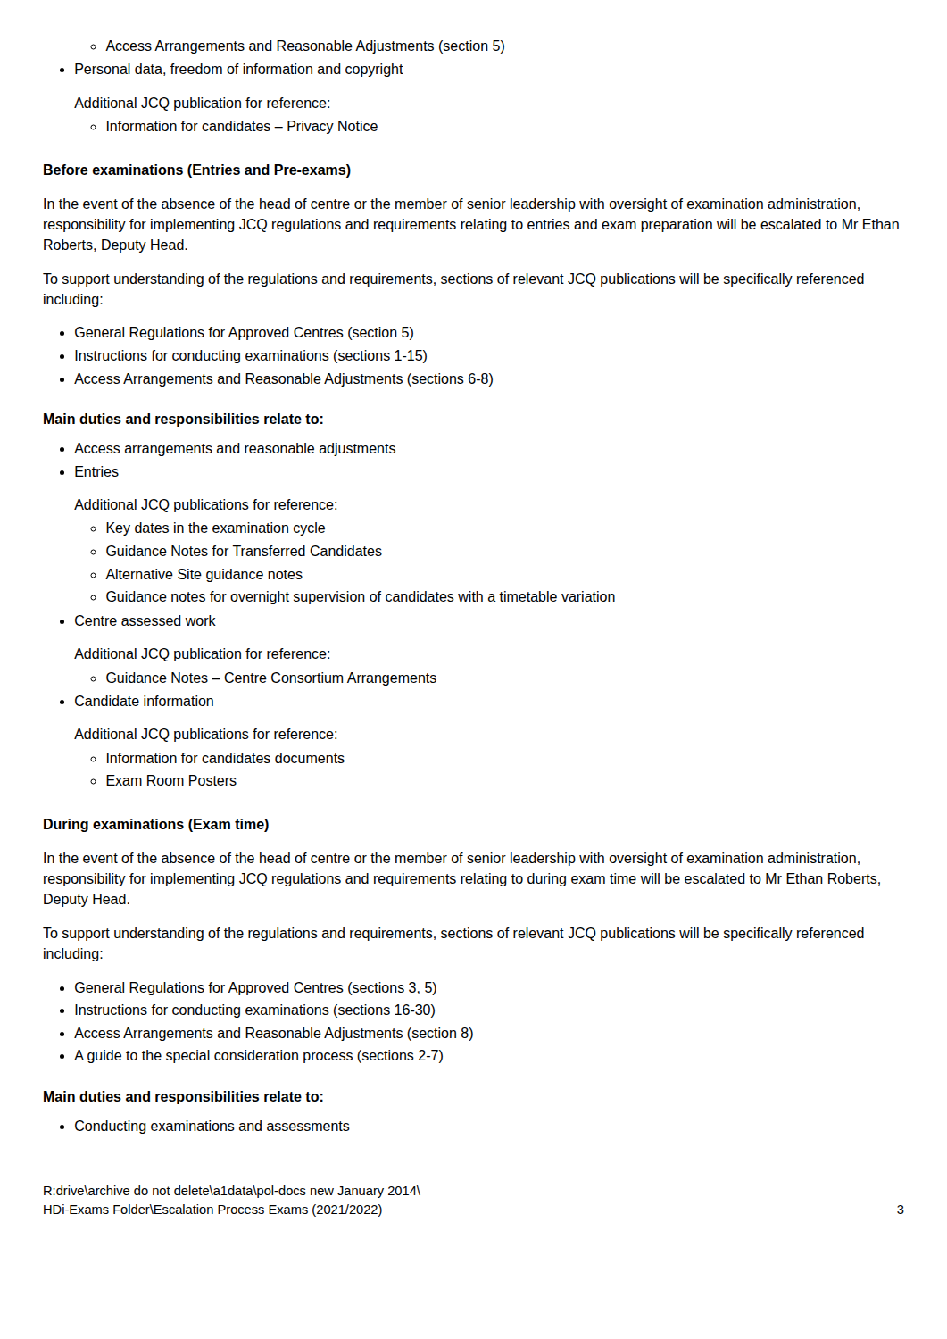Access Arrangements and Reasonable Adjustments (section 5)
Personal data, freedom of information and copyright
Additional JCQ publication for reference:
Information for candidates – Privacy Notice
Before examinations (Entries and Pre-exams)
In the event of the absence of the head of centre or the member of senior leadership with oversight of examination administration, responsibility for implementing JCQ regulations and requirements relating to entries and exam preparation will be escalated to Mr Ethan Roberts, Deputy Head.
To support understanding of the regulations and requirements, sections of relevant JCQ publications will be specifically referenced including:
General Regulations for Approved Centres (section 5)
Instructions for conducting examinations (sections 1-15)
Access Arrangements and Reasonable Adjustments (sections 6-8)
Main duties and responsibilities relate to:
Access arrangements and reasonable adjustments
Entries
Additional JCQ publications for reference:
Key dates in the examination cycle
Guidance Notes for Transferred Candidates
Alternative Site guidance notes
Guidance notes for overnight supervision of candidates with a timetable variation
Centre assessed work
Additional JCQ publication for reference:
Guidance Notes – Centre Consortium Arrangements
Candidate information
Additional JCQ publications for reference:
Information for candidates documents
Exam Room Posters
During examinations (Exam time)
In the event of the absence of the head of centre or the member of senior leadership with oversight of examination administration, responsibility for implementing JCQ regulations and requirements relating to during exam time will be escalated to Mr Ethan Roberts, Deputy Head.
To support understanding of the regulations and requirements, sections of relevant JCQ publications will be specifically referenced including:
General Regulations for Approved Centres (sections 3, 5)
Instructions for conducting examinations (sections 16-30)
Access Arrangements and Reasonable Adjustments (section 8)
A guide to the special consideration process (sections 2-7)
Main duties and responsibilities relate to:
Conducting examinations and assessments
R:drive\archive do not delete\a1data\pol-docs new January 2014\ HDi-Exams Folder\Escalation Process Exams (2021/2022)
3